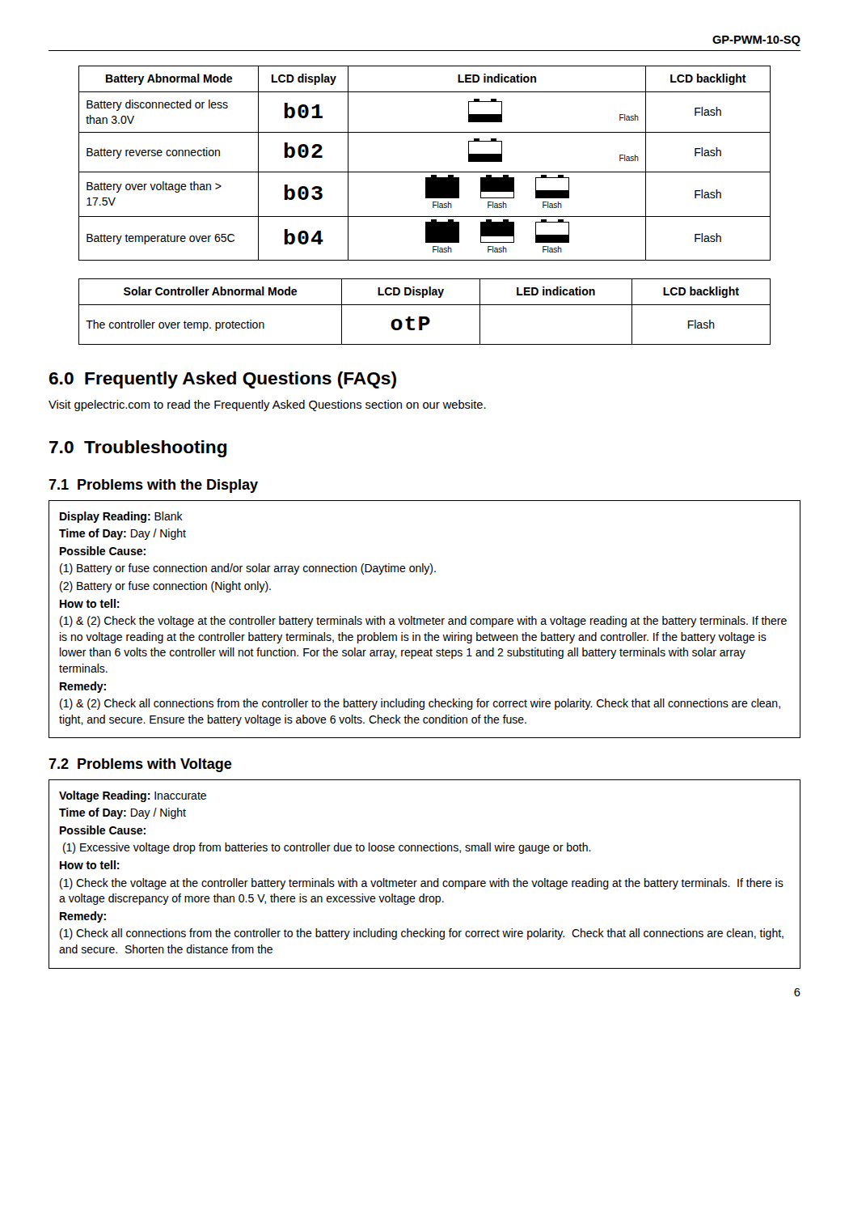GP-PWM-10-SQ
| Battery Abnormal Mode | LCD display | LED indication | LCD backlight |
| --- | --- | --- | --- |
| Battery disconnected or less than 3.0V | b01 | Flash | Flash |
| Battery reverse connection | b02 | Flash | Flash |
| Battery over voltage than > 17.5V | b03 | Flash Flash Flash | Flash |
| Battery temperature over 65C | b04 | Flash Flash Flash | Flash |
| Solar Controller Abnormal Mode | LCD Display | LED indication | LCD backlight |
| --- | --- | --- | --- |
| The controller over temp. protection | otP | | Flash |
6.0 Frequently Asked Questions (FAQs)
Visit gpelectric.com to read the Frequently Asked Questions section on our website.
7.0 Troubleshooting
7.1 Problems with the Display
Display Reading: Blank
Time of Day: Day / Night
Possible Cause:
(1) Battery or fuse connection and/or solar array connection (Daytime only).
(2) Battery or fuse connection (Night only).
How to tell:
(1) & (2) Check the voltage at the controller battery terminals with a voltmeter and compare with a voltage reading at the battery terminals. If there is no voltage reading at the controller battery terminals, the problem is in the wiring between the battery and controller. If the battery voltage is lower than 6 volts the controller will not function. For the solar array, repeat steps 1 and 2 substituting all battery terminals with solar array terminals.
Remedy:
(1) & (2) Check all connections from the controller to the battery including checking for correct wire polarity. Check that all connections are clean, tight, and secure. Ensure the battery voltage is above 6 volts. Check the condition of the fuse.
7.2 Problems with Voltage
Voltage Reading: Inaccurate
Time of Day: Day / Night
Possible Cause:
(1) Excessive voltage drop from batteries to controller due to loose connections, small wire gauge or both.
How to tell:
(1) Check the voltage at the controller battery terminals with a voltmeter and compare with the voltage reading at the battery terminals. If there is a voltage discrepancy of more than 0.5 V, there is an excessive voltage drop.
Remedy:
(1) Check all connections from the controller to the battery including checking for correct wire polarity. Check that all connections are clean, tight, and secure. Shorten the distance from the
6